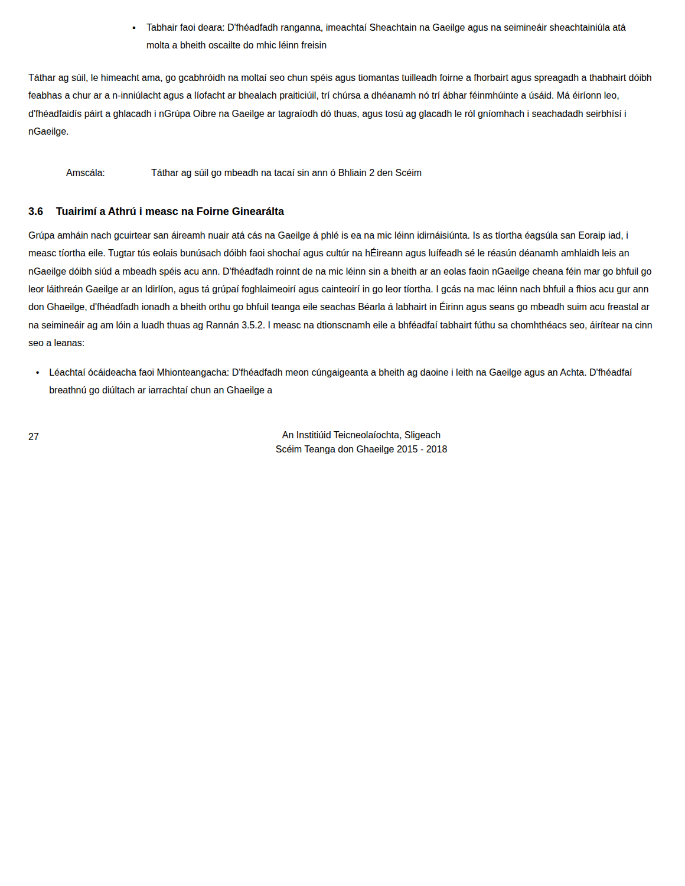Tabhair faoi deara: D'fhéadfadh ranganna, imeachtaí Sheachtain na Gaeilge agus na seimineáir sheachtainiúla atá molta a bheith oscailte do mhic léinn freisin
Táthar ag súil, le himeacht ama, go gcabhróidh na moltaí seo chun spéis agus tiomantas tuilleadh foirne a fhorbairt agus spreagadh a thabhairt dóibh feabhas a chur ar a n-inniúlacht agus a líofacht ar bhealach praiticiúil, trí chúrsa a dhéanamh nó trí ábhar féinmhúinte a úsáid. Má éiríonn leo, d'fhéadfaidís páirt a ghlacadh i nGrúpa Oibre na Gaeilge ar tagraíodh dó thuas, agus tosú ag glacadh le ról gníomhach i seachadadh seirbhísí i nGaeilge.
Amscála:
Táthar ag súil go mbeadh na tacaí sin ann ó Bhliain 2 den Scéim
3.6 Tuairimí a Athrú i measc na Foirne Ginearálta
Grúpa amháin nach gcuirtear san áireamh nuair atá cás na Gaeilge á phlé is ea na mic léinn idirnáisiúnta. Is as tíortha éagsúla san Eoraip iad, i measc tíortha eile. Tugtar tús eolais bunúsach dóibh faoi shochaí agus cultúr na hÉireann agus luífeadh sé le réasún déanamh amhlaidh leis an nGaeilge dóibh siúd a mbeadh spéis acu ann. D'fhéadfadh roinnt de na mic léinn sin a bheith ar an eolas faoin nGaeilge cheana féin mar go bhfuil go leor láithreán Gaeilge ar an Idirlíon, agus tá grúpaí foghlaimeoirí agus cainteoirí in go leor tíortha. I gcás na mac léinn nach bhfuil a fhios acu gur ann don Ghaeilge, d'fhéadfadh ionadh a bheith orthu go bhfuil teanga eile seachas Béarla á labhairt in Éirinn agus seans go mbeadh suim acu freastal ar na seimineáir ag am lóin a luadh thuas ag Rannán 3.5.2. I measc na dtionscnamh eile a bhféadfaí tabhairt fúthu sa chomhthéacs seo, áirítear na cinn seo a leanas:
Léachtaí ócáideacha faoi Mhionteangacha: D'fhéadfadh meon cúngaigeanta a bheith ag daoine i leith na Gaeilge agus an Achta. D'fhéadfaí breathnú go diúltach ar iarrachtaí chun an Ghaeilge a
27
An Institiúid Teicneolaíochta, Sligeach
Scéim Teanga don Ghaeilge 2015 - 2018